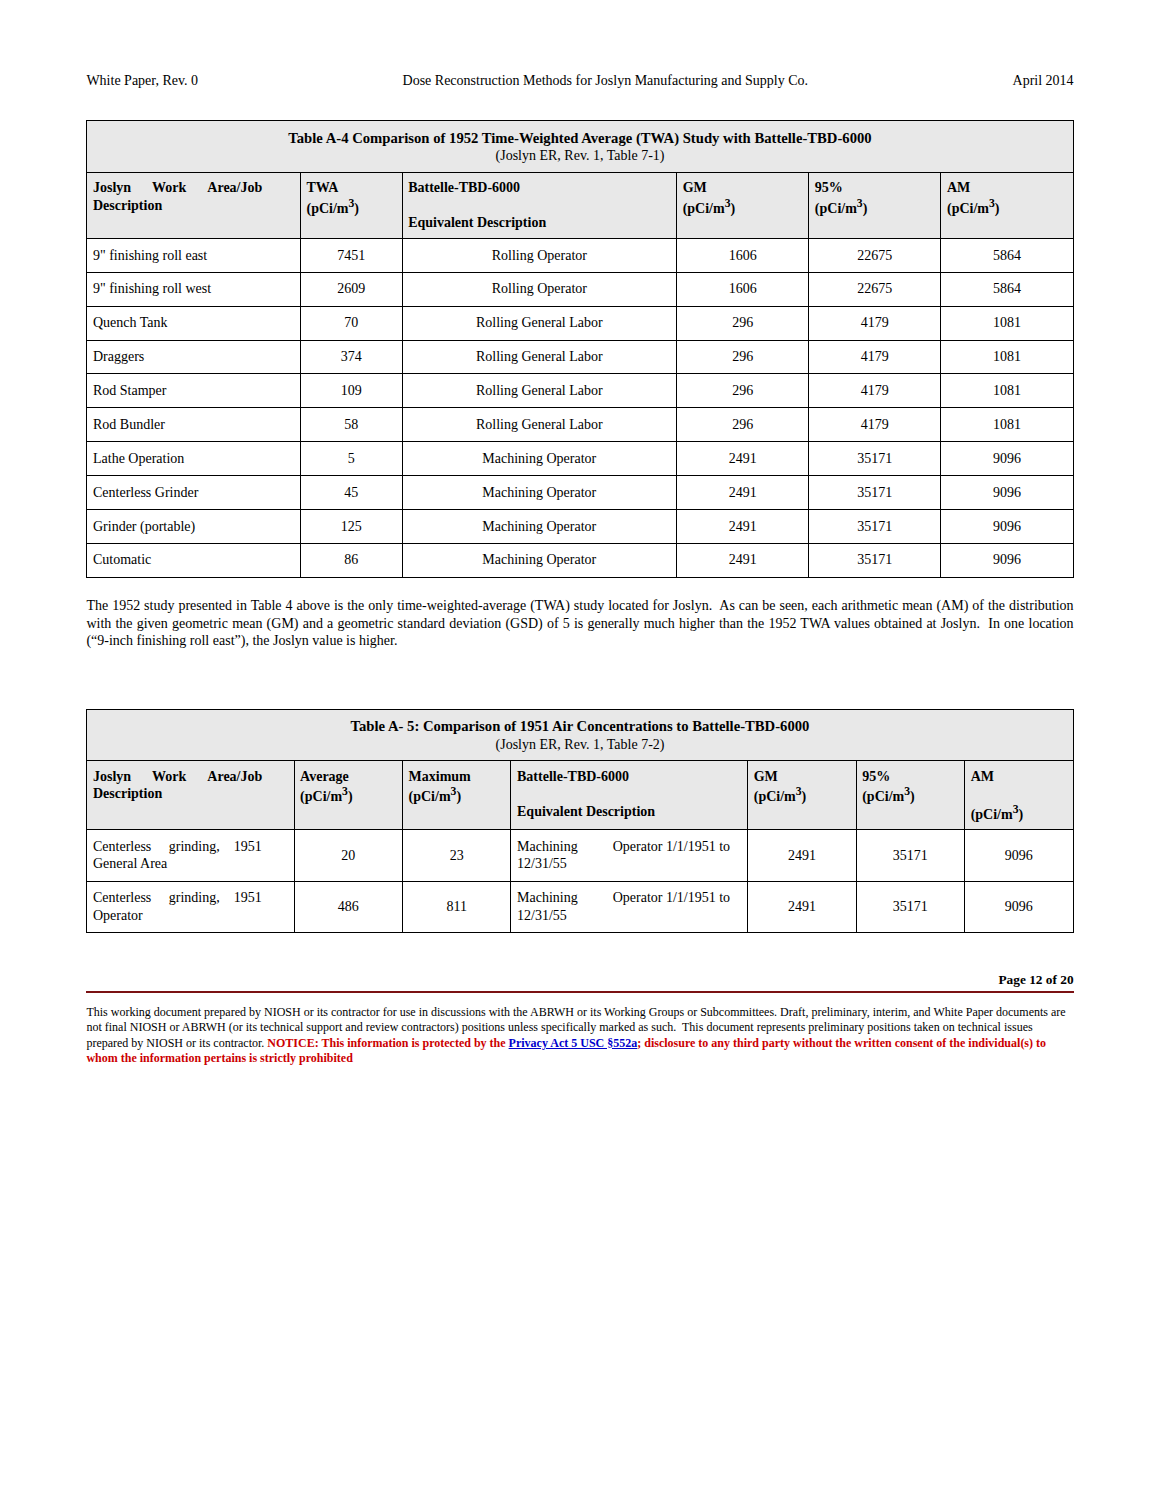White Paper, Rev. 0 Dose Reconstruction Methods for Joslyn Manufacturing and Supply Co. April 2014
Table A-4 Comparison of 1952 Time-Weighted Average (TWA) Study with Battelle-TBD-6000 (Joslyn ER, Rev. 1, Table 7-1)
| Joslyn Work Area/Job Description | TWA (pCi/m 3 ) | Battelle-TBD-6000 Equivalent Description | GM (pCi/m 3 ) | 95% (pCi/m 3 ) | AM (pCi/m 3 ) |
| --- | --- | --- | --- | --- | --- |
| 9" finishing roll east | 7451 | Rolling Operator | 1606 | 22675 | 5864 |
| 9" finishing roll west | 2609 | Rolling Operator | 1606 | 22675 | 5864 |
| Quench Tank | 70 | Rolling General Labor | 296 | 4179 | 1081 |
| Draggers | 374 | Rolling General Labor | 296 | 4179 | 1081 |
| Rod Stamper | 109 | Rolling General Labor | 296 | 4179 | 1081 |
| Rod Bundler | 58 | Rolling General Labor | 296 | 4179 | 1081 |
| Lathe Operation | 5 | Machining Operator | 2491 | 35171 | 9096 |
| Centerless Grinder | 45 | Machining Operator | 2491 | 35171 | 9096 |
| Grinder (portable) | 125 | Machining Operator | 2491 | 35171 | 9096 |
| Cutomatic | 86 | Machining Operator | 2491 | 35171 | 9096 |
The 1952 study presented in Table 4 above is the only time-weighted-average (TWA) study located for Joslyn. As can be seen, each arithmetic mean (AM) of the distribution with the given geometric mean (GM) and a geometric standard deviation (GSD) of 5 is generally much higher than the 1952 TWA values obtained at Joslyn. In one location (“9-inch finishing roll east”), the Joslyn value is higher.
Table A- 5: Comparison of 1951 Air Concentrations to Battelle-TBD-6000 (Joslyn ER, Rev. 1, Table 7-2)
| Joslyn Work Area/Job Description | Average (pCi/m 3 ) | Maximum (pCi/m 3 ) | Battelle-TBD-6000 Equivalent Description | GM (pCi/m 3 ) | 95% (pCi/m 3 ) | AM (pCi/m 3 ) |
| --- | --- | --- | --- | --- | --- | --- |
| Centerless grinding, 1951 General Area | 20 | 23 | Machining Operator 1/1/1951 to 12/31/55 | 2491 | 35171 | 9096 |
| Centerless grinding, 1951 Operator | 486 | 811 | Machining Operator 1/1/1951 to 12/31/55 | 2491 | 35171 | 9096 |
Page 12 of 20
This working document prepared by NIOSH or its contractor for use in discussions with the ABRWH or its Working Groups or Subcommittees. Draft, preliminary, interim, and White Paper documents are not final NIOSH or ABRWH (or its technical support and review contractors) positions unless specifically marked as such. This document represents preliminary positions taken on technical issues prepared by NIOSH or its contractor. NOTICE: This information is protected by the Privacy Act 5 USC §552a; disclosure to any third party without the written consent of the individual(s) to whom the information pertains is strictly prohibited